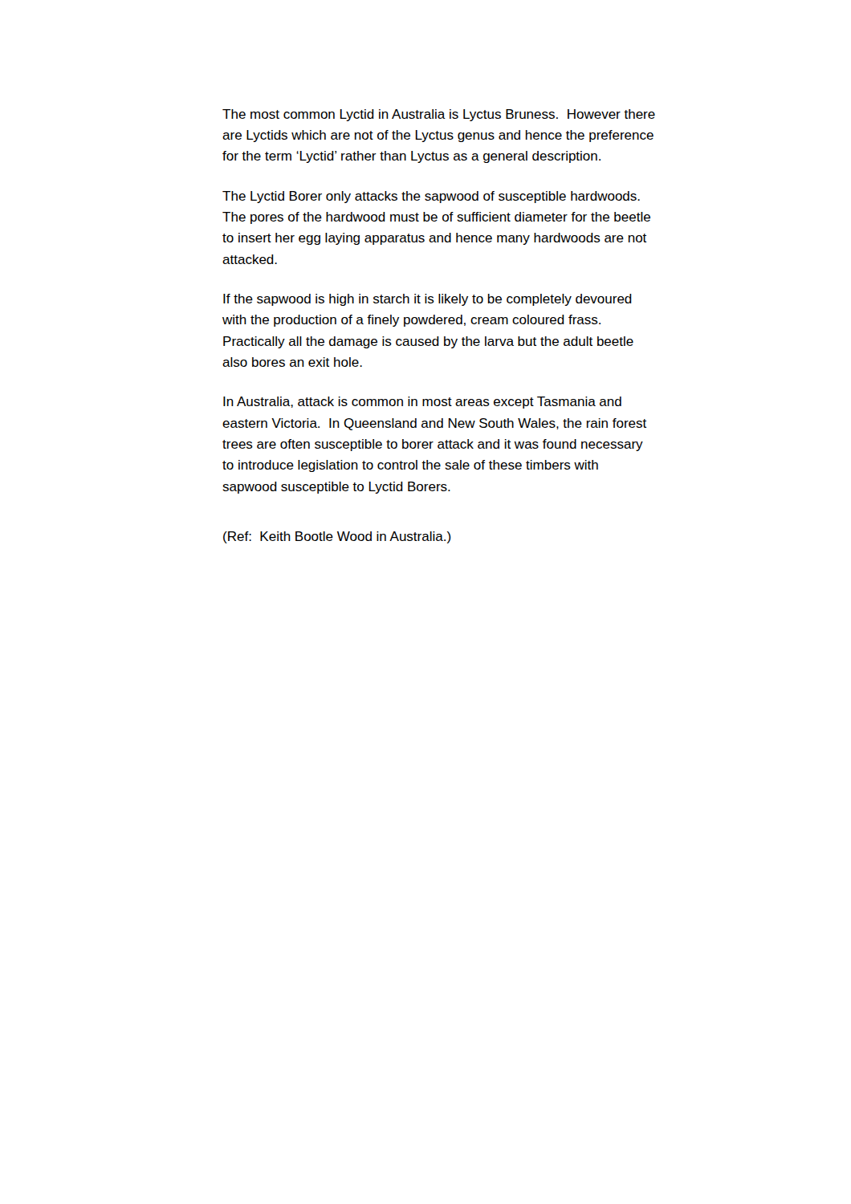The most common Lyctid in Australia is Lyctus Bruness. However there are Lyctids which are not of the Lyctus genus and hence the preference for the term ‘Lyctid’ rather than Lyctus as a general description.
The Lyctid Borer only attacks the sapwood of susceptible hardwoods. The pores of the hardwood must be of sufficient diameter for the beetle to insert her egg laying apparatus and hence many hardwoods are not attacked.
If the sapwood is high in starch it is likely to be completely devoured with the production of a finely powdered, cream coloured frass. Practically all the damage is caused by the larva but the adult beetle also bores an exit hole.
In Australia, attack is common in most areas except Tasmania and eastern Victoria. In Queensland and New South Wales, the rain forest trees are often susceptible to borer attack and it was found necessary to introduce legislation to control the sale of these timbers with sapwood susceptible to Lyctid Borers.
(Ref: Keith Bootle Wood in Australia.)